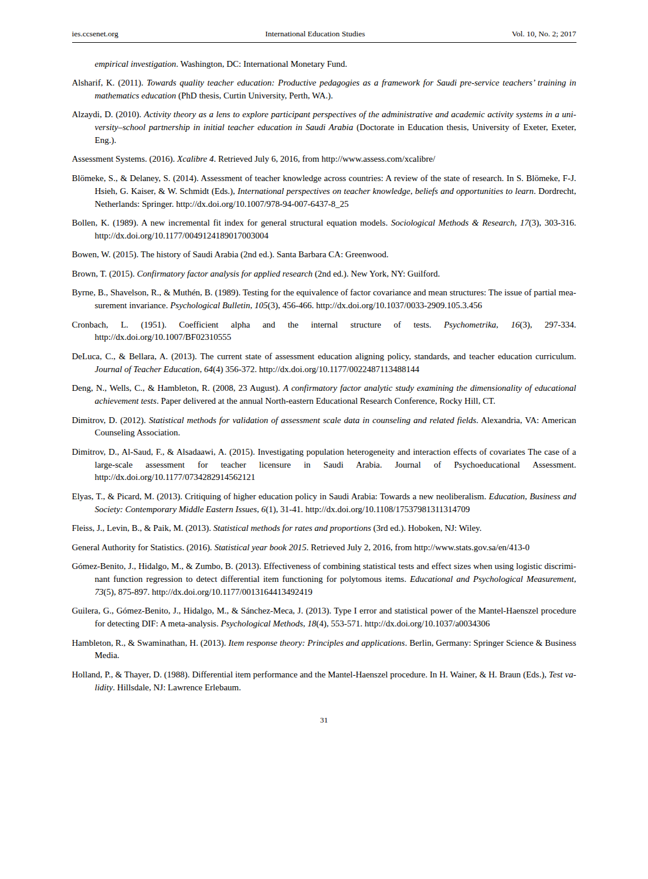ies.ccsenet.org International Education Studies Vol. 10, No. 2; 2017
empirical investigation. Washington, DC: International Monetary Fund.
Alsharif, K. (2011). Towards quality teacher education: Productive pedagogies as a framework for Saudi pre-service teachers’ training in mathematics education (PhD thesis, Curtin University, Perth, WA.).
Alzaydi, D. (2010). Activity theory as a lens to explore participant perspectives of the administrative and academic activity systems in a university–school partnership in initial teacher education in Saudi Arabia (Doctorate in Education thesis, University of Exeter, Exeter, Eng.).
Assessment Systems. (2016). Xcalibre 4. Retrieved July 6, 2016, from http://www.assess.com/xcalibre/
Blömeke, S., & Delaney, S. (2014). Assessment of teacher knowledge across countries: A review of the state of research. In S. Blömeke, F-J. Hsieh, G. Kaiser, & W. Schmidt (Eds.), International perspectives on teacher knowledge, beliefs and opportunities to learn. Dordrecht, Netherlands: Springer. http://dx.doi.org/10.1007/978-94-007-6437-8_25
Bollen, K. (1989). A new incremental fit index for general structural equation models. Sociological Methods & Research, 17(3), 303-316. http://dx.doi.org/10.1177/0049124189017003004
Bowen, W. (2015). The history of Saudi Arabia (2nd ed.). Santa Barbara CA: Greenwood.
Brown, T. (2015). Confirmatory factor analysis for applied research (2nd ed.). New York, NY: Guilford.
Byrne, B., Shavelson, R., & Muthén, B. (1989). Testing for the equivalence of factor covariance and mean structures: The issue of partial measurement invariance. Psychological Bulletin, 105(3), 456-466. http://dx.doi.org/10.1037/0033-2909.105.3.456
Cronbach, L. (1951). Coefficient alpha and the internal structure of tests. Psychometrika, 16(3), 297-334. http://dx.doi.org/10.1007/BF02310555
DeLuca, C., & Bellara, A. (2013). The current state of assessment education aligning policy, standards, and teacher education curriculum. Journal of Teacher Education, 64(4) 356-372. http://dx.doi.org/10.1177/0022487113488144
Deng, N., Wells, C., & Hambleton, R. (2008, 23 August). A confirmatory factor analytic study examining the dimensionality of educational achievement tests. Paper delivered at the annual North-eastern Educational Research Conference, Rocky Hill, CT.
Dimitrov, D. (2012). Statistical methods for validation of assessment scale data in counseling and related fields. Alexandria, VA: American Counseling Association.
Dimitrov, D., Al-Saud, F., & Alsadaawi, A. (2015). Investigating population heterogeneity and interaction effects of covariates The case of a large-scale assessment for teacher licensure in Saudi Arabia. Journal of Psychoeducational Assessment. http://dx.doi.org/10.1177/0734282914562121
Elyas, T., & Picard, M. (2013). Critiquing of higher education policy in Saudi Arabia: Towards a new neoliberalism. Education, Business and Society: Contemporary Middle Eastern Issues, 6(1), 31-41. http://dx.doi.org/10.1108/17537981311314709
Fleiss, J., Levin, B., & Paik, M. (2013). Statistical methods for rates and proportions (3rd ed.). Hoboken, NJ: Wiley.
General Authority for Statistics. (2016). Statistical year book 2015. Retrieved July 2, 2016, from http://www.stats.gov.sa/en/413-0
Gómez-Benito, J., Hidalgo, M., & Zumbo, B. (2013). Effectiveness of combining statistical tests and effect sizes when using logistic discriminant function regression to detect differential item functioning for polytomous items. Educational and Psychological Measurement, 73(5), 875-897. http://dx.doi.org/10.1177/0013164413492419
Guilera, G., Gómez-Benito, J., Hidalgo, M., & Sánchez-Meca, J. (2013). Type I error and statistical power of the Mantel-Haenszel procedure for detecting DIF: A meta-analysis. Psychological Methods, 18(4), 553-571. http://dx.doi.org/10.1037/a0034306
Hambleton, R., & Swaminathan, H. (2013). Item response theory: Principles and applications. Berlin, Germany: Springer Science & Business Media.
Holland, P., & Thayer, D. (1988). Differential item performance and the Mantel-Haenszel procedure. In H. Wainer, & H. Braun (Eds.), Test validity. Hillsdale, NJ: Lawrence Erlebaum.
31